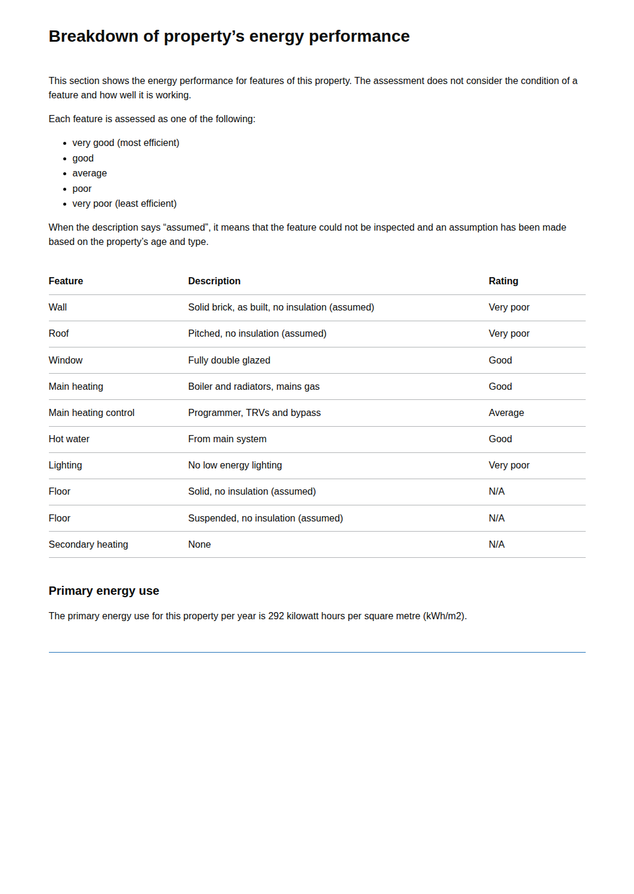Breakdown of property’s energy performance
This section shows the energy performance for features of this property. The assessment does not consider the condition of a feature and how well it is working.
Each feature is assessed as one of the following:
very good (most efficient)
good
average
poor
very poor (least efficient)
When the description says “assumed”, it means that the feature could not be inspected and an assumption has been made based on the property’s age and type.
| Feature | Description | Rating |
| --- | --- | --- |
| Wall | Solid brick, as built, no insulation (assumed) | Very poor |
| Roof | Pitched, no insulation (assumed) | Very poor |
| Window | Fully double glazed | Good |
| Main heating | Boiler and radiators, mains gas | Good |
| Main heating control | Programmer, TRVs and bypass | Average |
| Hot water | From main system | Good |
| Lighting | No low energy lighting | Very poor |
| Floor | Solid, no insulation (assumed) | N/A |
| Floor | Suspended, no insulation (assumed) | N/A |
| Secondary heating | None | N/A |
Primary energy use
The primary energy use for this property per year is 292 kilowatt hours per square metre (kWh/m2).